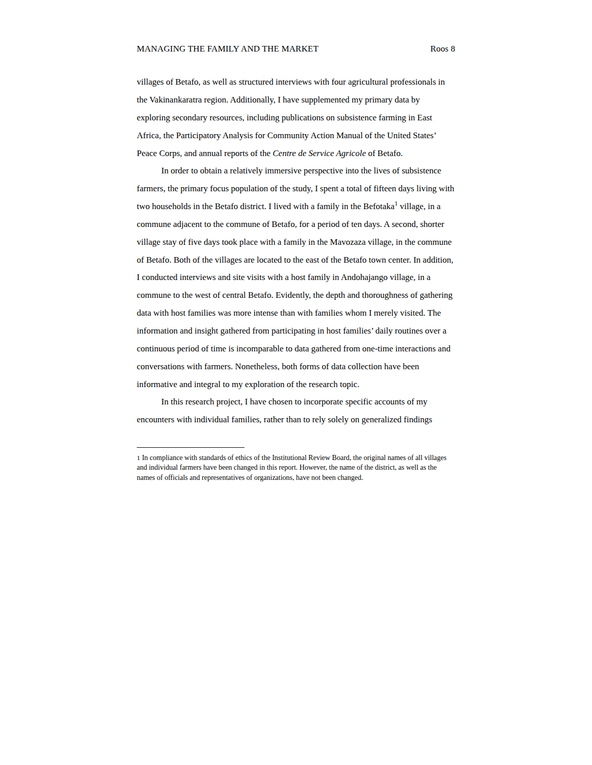Managing the Family and the Market Roos 8
villages of Betafo, as well as structured interviews with four agricultural professionals in the Vakinankaratra region. Additionally, I have supplemented my primary data by exploring secondary resources, including publications on subsistence farming in East Africa, the Participatory Analysis for Community Action Manual of the United States’ Peace Corps, and annual reports of the Centre de Service Agricole of Betafo.
In order to obtain a relatively immersive perspective into the lives of subsistence farmers, the primary focus population of the study, I spent a total of fifteen days living with two households in the Betafo district. I lived with a family in the Befotaka1 village, in a commune adjacent to the commune of Betafo, for a period of ten days. A second, shorter village stay of five days took place with a family in the Mavozaza village, in the commune of Betafo. Both of the villages are located to the east of the Betafo town center. In addition, I conducted interviews and site visits with a host family in Andohajango village, in a commune to the west of central Betafo. Evidently, the depth and thoroughness of gathering data with host families was more intense than with families whom I merely visited. The information and insight gathered from participating in host families’ daily routines over a continuous period of time is incomparable to data gathered from one-time interactions and conversations with farmers. Nonetheless, both forms of data collection have been informative and integral to my exploration of the research topic.
In this research project, I have chosen to incorporate specific accounts of my encounters with individual families, rather than to rely solely on generalized findings
1 In compliance with standards of ethics of the Institutional Review Board, the original names of all villages and individual farmers have been changed in this report. However, the name of the district, as well as the names of officials and representatives of organizations, have not been changed.